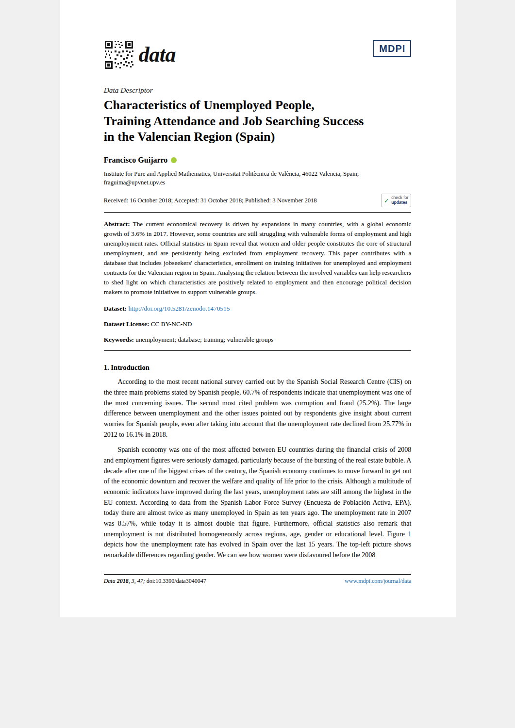data
MDPI
Data Descriptor
Characteristics of Unemployed People,
Training Attendance and Job Searching Success
in the Valencian Region (Spain)
Francisco Guijarro
Institute for Pure and Applied Mathematics, Universitat Politècnica de València, 46022 Valencia, Spain;
fraguima@upvnet.upv.es
Received: 16 October 2018; Accepted: 31 October 2018; Published: 3 November 2018 ✓check for
updates
Abstract: The current economical recovery is driven by expansions in many countries, with a global economic growth of 3.6% in 2017. However, some countries are still struggling with vulnerable forms of employment and high unemployment rates. Official statistics in Spain reveal that women and older people constitutes the core of structural unemployment, and are persistently being excluded from employment recovery. This paper contributes with a database that includes jobseekers' characteristics, enrollment on training initiatives for unemployed and employment contracts for the Valencian region in Spain. Analysing the relation between the involved variables can help researchers to shed light on which characteristics are positively related to employment and then encourage political decision makers to promote initiatives to support vulnerable groups.
Dataset: http://doi.org/10.5281/zenodo.1470515
Dataset License: CC BY-NC-ND
Keywords: unemployment; database; training; vulnerable groups
1. Introduction
According to the most recent national survey carried out by the Spanish Social Research Centre (CIS) on the three main problems stated by Spanish people, 60.7% of respondents indicate that unemployment was one of the most concerning issues. The second most cited problem was corruption and fraud (25.2%). The large difference between unemployment and the other issues pointed out by respondents give insight about current worries for Spanish people, even after taking into account that the unemployment rate declined from 25.77% in 2012 to 16.1% in 2018.
Spanish economy was one of the most affected between EU countries during the financial crisis of 2008 and employment figures were seriously damaged, particularly because of the bursting of the real estate bubble. A decade after one of the biggest crises of the century, the Spanish economy continues to move forward to get out of the economic downturn and recover the welfare and quality of life prior to the crisis. Although a multitude of economic indicators have improved during the last years, unemployment rates are still among the highest in the EU context. According to data from the Spanish Labor Force Survey (Encuesta de Población Activa, EPA), today there are almost twice as many unemployed in Spain as ten years ago. The unemployment rate in 2007 was 8.57%, while today it is almost double that figure. Furthermore, official statistics also remark that unemployment is not distributed homogeneously across regions, age, gender or educational level. Figure 1 depicts how the unemployment rate has evolved in Spain over the last 15 years. The top-left picture shows remarkable differences regarding gender. We can see how women were disfavoured before the 2008
Data 2018, 3, 47; doi:10.3390/data3040047
www.mdpi.com/journal/data